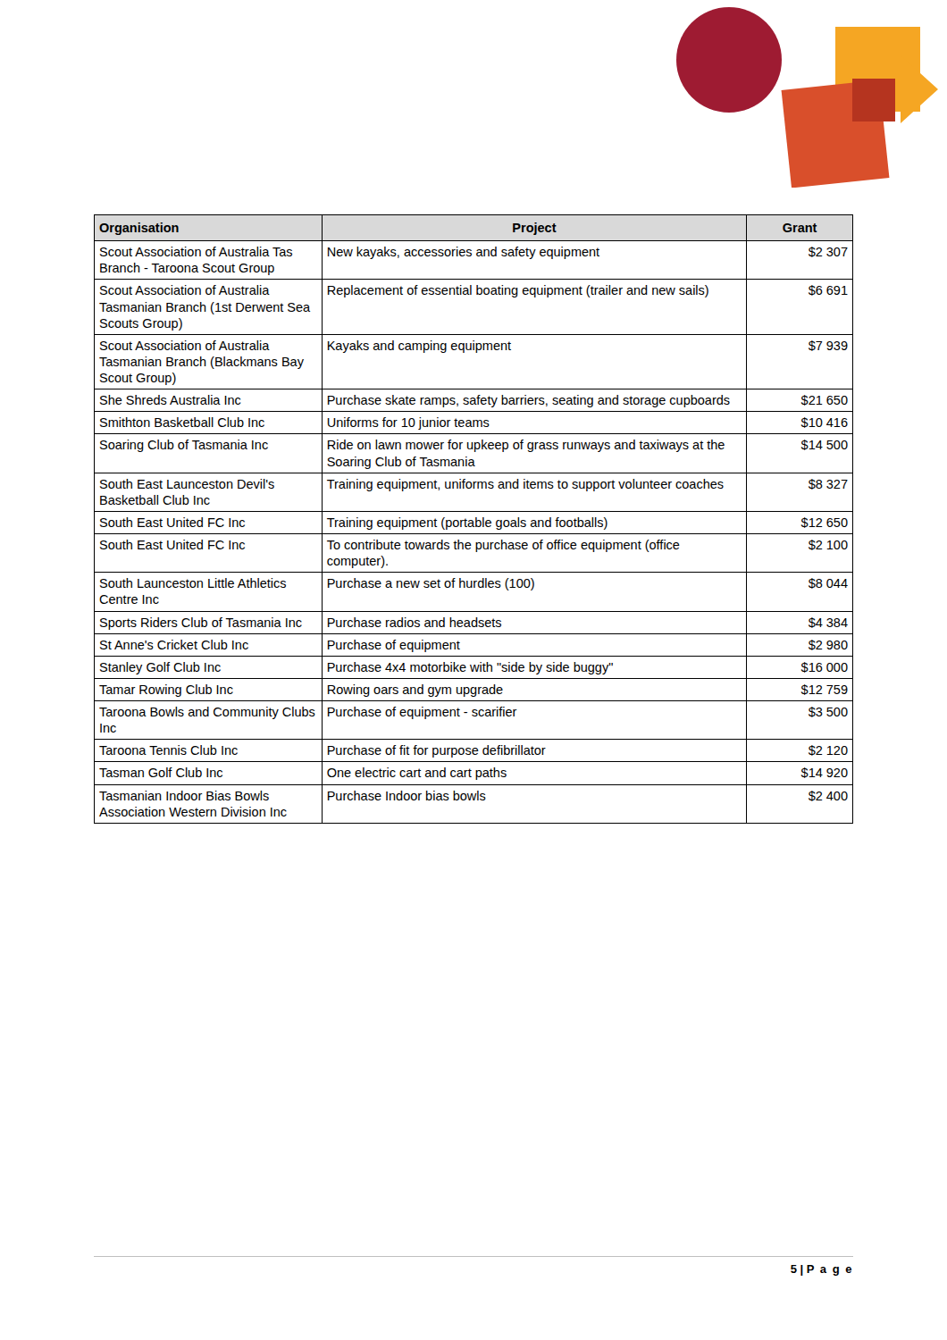| Organisation | Project | Grant |
| --- | --- | --- |
| Scout Association of Australia Tas Branch - Taroona Scout Group | New kayaks, accessories and safety equipment | $2 307 |
| Scout Association of Australia Tasmanian Branch (1st Derwent Sea Scouts Group) | Replacement of essential boating equipment (trailer and new sails) | $6 691 |
| Scout Association of Australia Tasmanian Branch (Blackmans Bay Scout Group) | Kayaks and camping equipment | $7 939 |
| She Shreds Australia Inc | Purchase skate ramps, safety barriers, seating and storage cupboards | $21 650 |
| Smithton Basketball Club Inc | Uniforms for 10 junior teams | $10 416 |
| Soaring Club of Tasmania Inc | Ride on lawn mower for upkeep of grass runways and taxiways at the Soaring Club of Tasmania | $14 500 |
| South East Launceston Devil's Basketball Club Inc | Training equipment, uniforms and items to support volunteer coaches | $8 327 |
| South East United FC Inc | Training equipment (portable goals and footballs) | $12 650 |
| South East United FC Inc | To contribute towards the purchase of office equipment (office computer). | $2 100 |
| South Launceston Little Athletics Centre Inc | Purchase a new set of hurdles (100) | $8 044 |
| Sports Riders Club of Tasmania Inc | Purchase radios and headsets | $4 384 |
| St Anne's Cricket Club Inc | Purchase of equipment | $2 980 |
| Stanley Golf Club Inc | Purchase 4x4 motorbike with "side by side buggy" | $16 000 |
| Tamar Rowing Club Inc | Rowing oars and gym upgrade | $12 759 |
| Taroona Bowls and Community Clubs Inc | Purchase of equipment - scarifier | $3 500 |
| Taroona Tennis Club Inc | Purchase of fit for purpose defibrillator | $2 120 |
| Tasman Golf Club Inc | One electric cart and cart paths | $14 920 |
| Tasmanian Indoor Bias Bowls Association Western Division Inc | Purchase Indoor bias bowls | $2 400 |
5 | P a g e